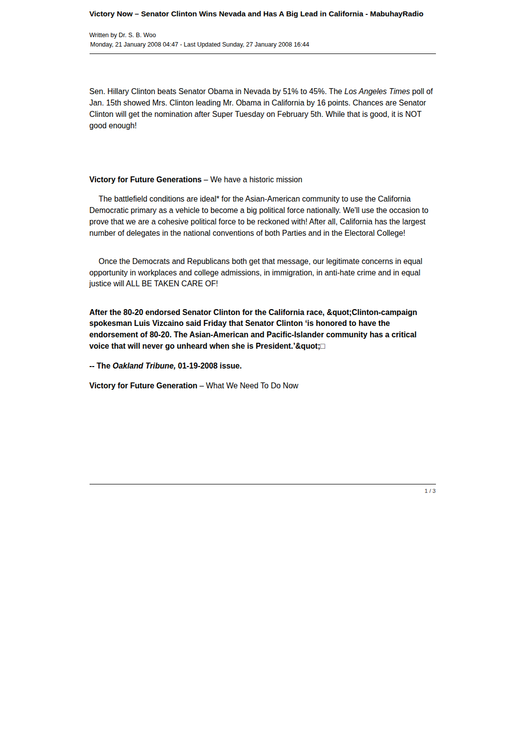Victory Now – Senator Clinton Wins Nevada and Has A Big Lead in California - MabuhayRadio
Written by Dr. S. B. Woo Monday, 21 January 2008 04:47 - Last Updated Sunday, 27 January 2008 16:44
Sen. Hillary Clinton beats Senator Obama in Nevada by 51% to 45%. The Los Angeles Times poll of Jan. 15th showed Mrs. Clinton leading Mr. Obama in California by 16 points. Chances are Senator Clinton will get the nomination after Super Tuesday on February 5th. While that is good, it is NOT good enough!
Victory for Future Generations – We have a historic mission
The battlefield conditions are ideal* for the Asian-American community to use the California Democratic primary as a vehicle to become a big political force nationally. We'll use the occasion to prove that we are a cohesive political force to be reckoned with! After all, California has the largest number of delegates in the national conventions of both Parties and in the Electoral College!
Once the Democrats and Republicans both get that message, our legitimate concerns in equal opportunity in workplaces and college admissions, in immigration, in anti-hate crime and in equal justice will ALL BE TAKEN CARE OF!
After the 80-20 endorsed Senator Clinton for the California race, &quot;Clinton-campaign spokesman Luis Vizcaino said Friday that Senator Clinton ‘is honored to have the endorsement of 80-20. The Asian-American and Pacific-Islander community has a critical voice that will never go unheard when she is President.’&quot;□
-- The Oakland Tribune, 01-19-2008 issue.
Victory for Future Generation – What We Need To Do Now
1 / 3